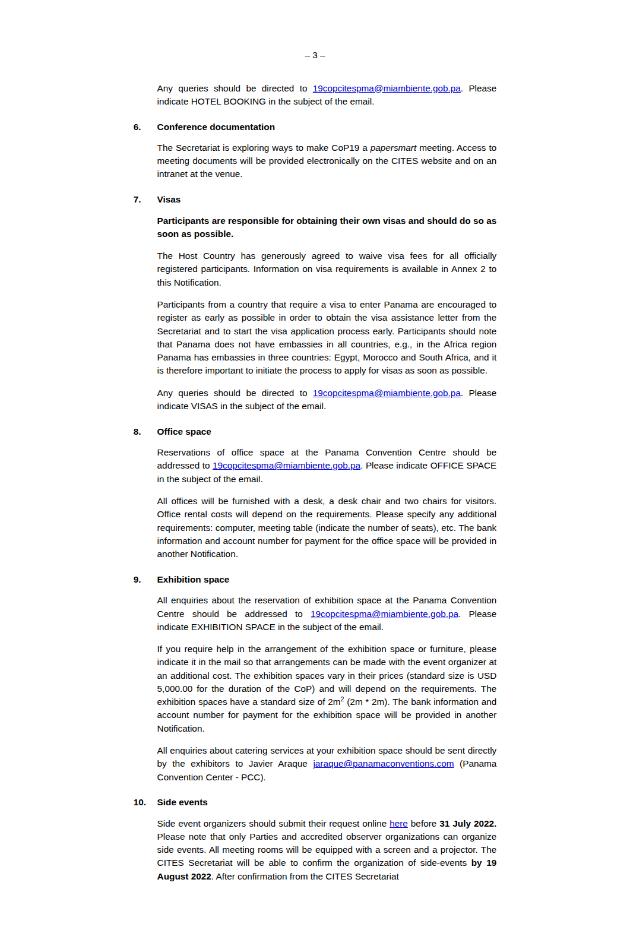– 3 –
Any queries should be directed to 19copcitespma@miambiente.gob.pa. Please indicate HOTEL BOOKING in the subject of the email.
6. Conference documentation
The Secretariat is exploring ways to make CoP19 a papersmart meeting. Access to meeting documents will be provided electronically on the CITES website and on an intranet at the venue.
7. Visas
Participants are responsible for obtaining their own visas and should do so as soon as possible.
The Host Country has generously agreed to waive visa fees for all officially registered participants. Information on visa requirements is available in Annex 2 to this Notification.
Participants from a country that require a visa to enter Panama are encouraged to register as early as possible in order to obtain the visa assistance letter from the Secretariat and to start the visa application process early. Participants should note that Panama does not have embassies in all countries, e.g., in the Africa region Panama has embassies in three countries: Egypt, Morocco and South Africa, and it is therefore important to initiate the process to apply for visas as soon as possible.
Any queries should be directed to 19copcitespma@miambiente.gob.pa. Please indicate VISAS in the subject of the email.
8. Office space
Reservations of office space at the Panama Convention Centre should be addressed to 19copcitespma@miambiente.gob.pa. Please indicate OFFICE SPACE in the subject of the email.
All offices will be furnished with a desk, a desk chair and two chairs for visitors. Office rental costs will depend on the requirements. Please specify any additional requirements: computer, meeting table (indicate the number of seats), etc. The bank information and account number for payment for the office space will be provided in another Notification.
9. Exhibition space
All enquiries about the reservation of exhibition space at the Panama Convention Centre should be addressed to 19copcitespma@miambiente.gob.pa. Please indicate EXHIBITION SPACE in the subject of the email.
If you require help in the arrangement of the exhibition space or furniture, please indicate it in the mail so that arrangements can be made with the event organizer at an additional cost. The exhibition spaces vary in their prices (standard size is USD 5,000.00 for the duration of the CoP) and will depend on the requirements. The exhibition spaces have a standard size of 2m2 (2m * 2m). The bank information and account number for payment for the exhibition space will be provided in another Notification.
All enquiries about catering services at your exhibition space should be sent directly by the exhibitors to Javier Araque jaraque@panamaconventions.com (Panama Convention Center - PCC).
10. Side events
Side event organizers should submit their request online here before 31 July 2022. Please note that only Parties and accredited observer organizations can organize side events. All meeting rooms will be equipped with a screen and a projector. The CITES Secretariat will be able to confirm the organization of side-events by 19 August 2022. After confirmation from the CITES Secretariat